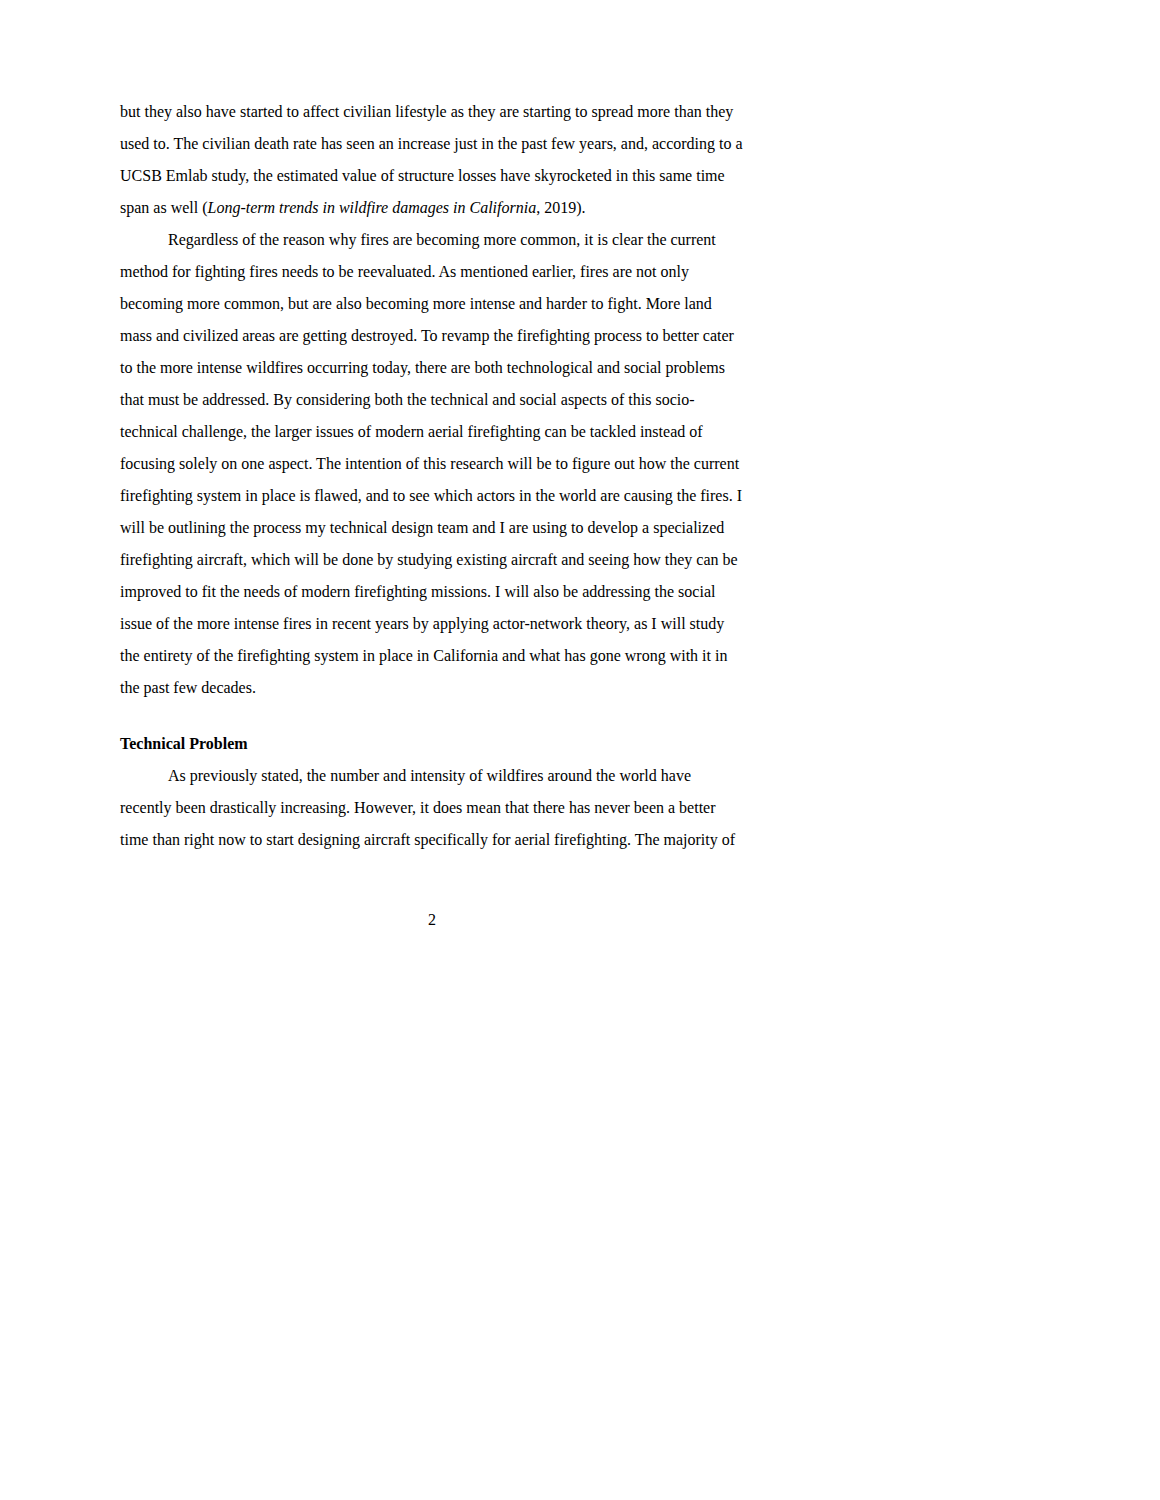but they also have started to affect civilian lifestyle as they are starting to spread more than they used to. The civilian death rate has seen an increase just in the past few years, and, according to a UCSB Emlab study, the estimated value of structure losses have skyrocketed in this same time span as well (Long-term trends in wildfire damages in California, 2019).
Regardless of the reason why fires are becoming more common, it is clear the current method for fighting fires needs to be reevaluated. As mentioned earlier, fires are not only becoming more common, but are also becoming more intense and harder to fight. More land mass and civilized areas are getting destroyed. To revamp the firefighting process to better cater to the more intense wildfires occurring today, there are both technological and social problems that must be addressed. By considering both the technical and social aspects of this socio-technical challenge, the larger issues of modern aerial firefighting can be tackled instead of focusing solely on one aspect. The intention of this research will be to figure out how the current firefighting system in place is flawed, and to see which actors in the world are causing the fires. I will be outlining the process my technical design team and I are using to develop a specialized firefighting aircraft, which will be done by studying existing aircraft and seeing how they can be improved to fit the needs of modern firefighting missions. I will also be addressing the social issue of the more intense fires in recent years by applying actor-network theory, as I will study the entirety of the firefighting system in place in California and what has gone wrong with it in the past few decades.
Technical Problem
As previously stated, the number and intensity of wildfires around the world have recently been drastically increasing. However, it does mean that there has never been a better time than right now to start designing aircraft specifically for aerial firefighting. The majority of
2